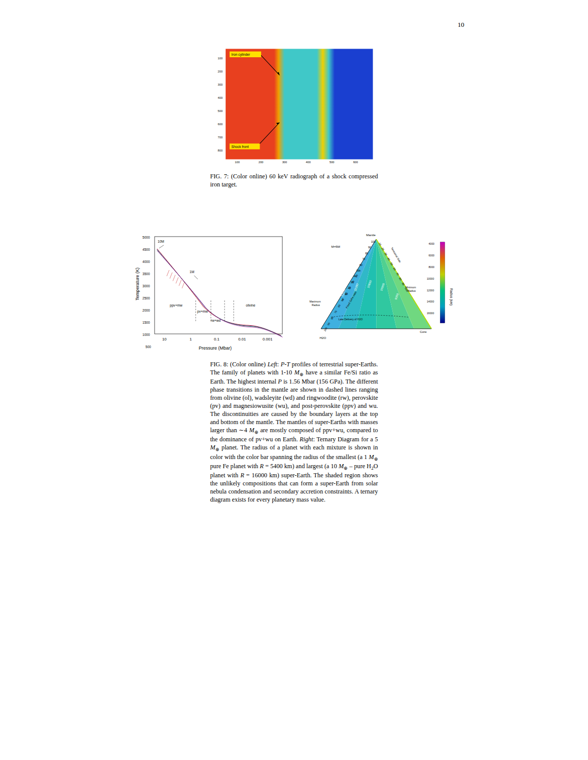10
FIG. 7: (Color online) 60 keV radiograph of a shock compressed iron target.
FIG. 8: (Color online) Left: P-T profiles of terrestrial super-Earths. The family of planets with 1-10 M⊕ have a similar Fe/Si ratio as Earth. The highest internal P is 1.56 Mbar (156 GPa). The different phase transitions in the mantle are shown in dashed lines ranging from olivine (ol), wadsleyite (wd) and ringwoodite (rw), perovskite (pv) and magnesiowusite (wu), and post-perovskite (ppv) and wu. The discontinuities are caused by the boundary layers at the top and bottom of the mantle. The mantles of super-Earths with masses larger than ∼4 M⊕ are mostly composed of ppv+wu, compared to the dominance of pv+wu on Earth. Right: Ternary Diagram for a 5 M⊕ planet. The radius of a planet with each mixture is shown in color with the color bar spanning the radius of the smallest (a 1 M⊕ pure Fe planet with R = 5400 km) and largest (a 10 M⊕ – pure H2O planet with R = 16000 km) super-Earth. The shaded region shows the unlikely compositions that can form a super-Earth from solar nebula condensation and secondary accretion constraints. A ternary diagram exists for every planetary mass value.